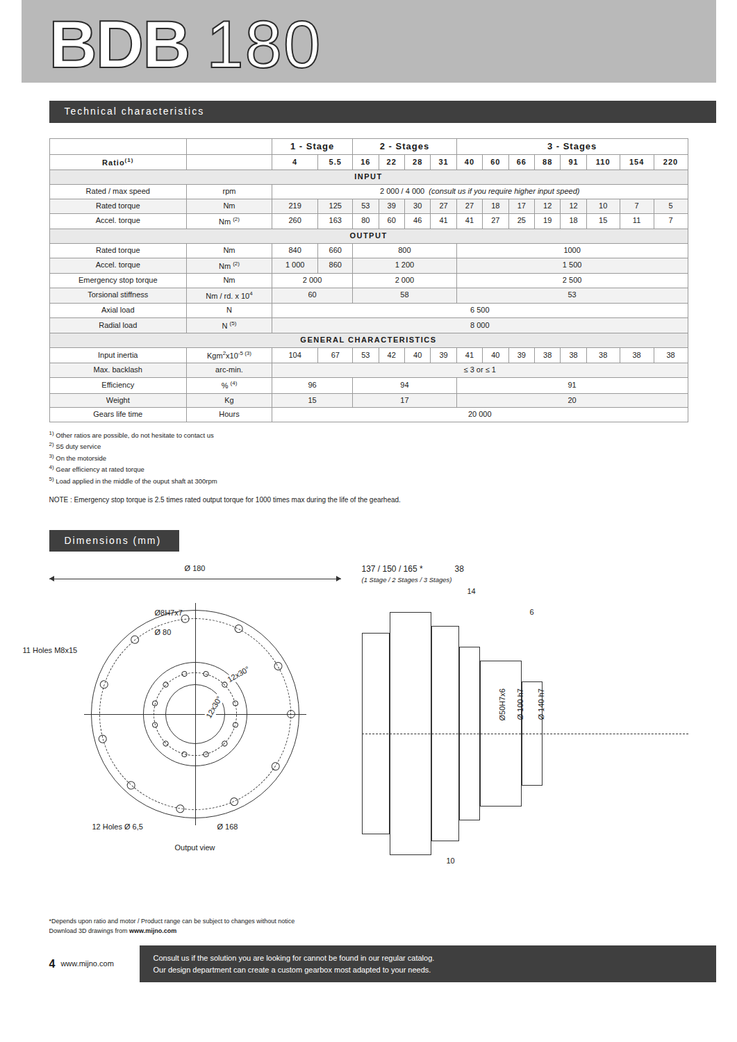BDB 180
Technical characteristics
| | | 1 - Stage | 2 - Stages | 3 - Stages |
| --- | --- | --- | --- | --- |
| Ratio (1) | | 4 | 5.5 | 16 | 22 | 28 | 31 | 40 | 60 | 66 | 88 | 91 | 110 | 154 | 220 |
| INPUT |
| Rated / max speed | rpm | 2 000 / 4 000 (consult us if you require higher input speed) |
| Rated torque | Nm | 219 | 125 | 53 | 39 | 30 | 27 | 27 | 18 | 17 | 12 | 12 | 10 | 7 | 5 |
| Accel. torque | Nm (2) | 260 | 163 | 80 | 60 | 46 | 41 | 41 | 27 | 25 | 19 | 18 | 15 | 11 | 7 |
| OUTPUT |
| Rated torque | Nm | 840 | 660 | 800 | 1000 |
| Accel. torque | Nm (2) | 1 000 | 860 | 1 200 | 1 500 |
| Emergency stop torque | Nm | 2 000 | 2 000 | 2 500 |
| Torsional stiffness | Nm / rd. x 10 4 | 60 | 58 | 53 |
| Axial load | N | 6 500 |
| Radial load | N (5) | 8 000 |
| GENERAL CHARACTERISTICS |
| Input inertia | Kgm 2 x10 -5 (3) | 104 | 67 | 53 | 42 | 40 | 39 | 41 | 40 | 39 | 38 | 38 | 38 | 38 | 38 |
| Max. backlash | arc-min. | ≤ 3 or ≤ 1 |
| Efficiency | % (4) | 96 | 94 | 91 |
| Weight | Kg | 15 | 17 | 20 |
| Gears life time | Hours | 20 000 |
1) Other ratios are possible, do not hesitate to contact us
2) S5 duty service
3) On the motorside
4) Gear efficiency at rated torque
5) Load applied in the middle of the ouput shaft at 300rpm
NOTE : Emergency stop torque is 2.5 times rated output torque for 1000 times max during the life of the gearhead.
Dimensions (mm)
Ø 180
Ø8H7x7
Ø 80
11 Holes M8x15
12x30°
12x30°
12 Holes Ø 6,5
Ø 168
Output view
137 / 150 / 165 * 38
(1 Stage / 2 Stages / 3 Stages)
14
6
Ø50H7x6
Ø 100 h7
Ø 140 h7
10
*Depends upon ratio and motor / Product range can be subject to changes without notice
Download 3D drawings from www.mijno.com
4 www.mijno.com
Consult us if the solution you are looking for cannot be found in our regular catalog.
Our design department can create a custom gearbox most adapted to your needs.